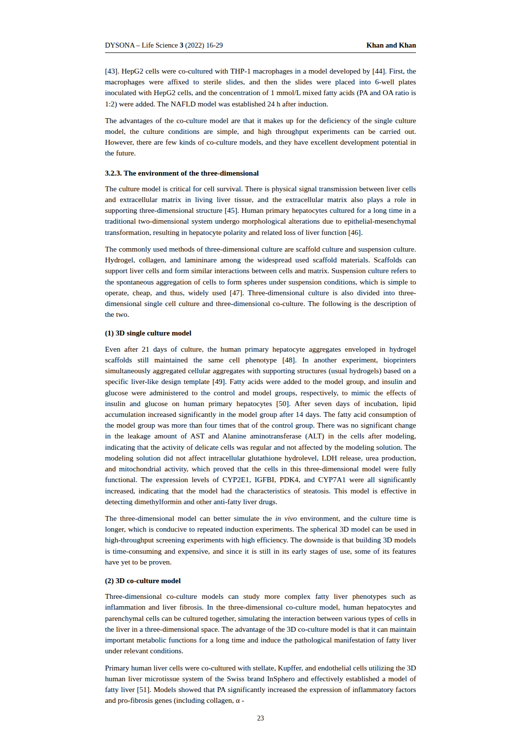DYSONA – Life Science 3 (2022) 16-29
Khan and Khan
[43]. HepG2 cells were co-cultured with THP-1 macrophages in a model developed by [44]. First, the macrophages were affixed to sterile slides, and then the slides were placed into 6-well plates inoculated with HepG2 cells, and the concentration of 1 mmol/L mixed fatty acids (PA and OA ratio is 1:2) were added. The NAFLD model was established 24 h after induction.
The advantages of the co-culture model are that it makes up for the deficiency of the single culture model, the culture conditions are simple, and high throughput experiments can be carried out. However, there are few kinds of co-culture models, and they have excellent development potential in the future.
3.2.3. The environment of the three-dimensional
The culture model is critical for cell survival. There is physical signal transmission between liver cells and extracellular matrix in living liver tissue, and the extracellular matrix also plays a role in supporting three-dimensional structure [45]. Human primary hepatocytes cultured for a long time in a traditional two-dimensional system undergo morphological alterations due to epithelial-mesenchymal transformation, resulting in hepatocyte polarity and related loss of liver function [46].
The commonly used methods of three-dimensional culture are scaffold culture and suspension culture. Hydrogel, collagen, and lamininare among the widespread used scaffold materials. Scaffolds can support liver cells and form similar interactions between cells and matrix. Suspension culture refers to the spontaneous aggregation of cells to form spheres under suspension conditions, which is simple to operate, cheap, and thus, widely used [47]. Three-dimensional culture is also divided into three-dimensional single cell culture and three-dimensional co-culture. The following is the description of the two.
(1) 3D single culture model
Even after 21 days of culture, the human primary hepatocyte aggregates enveloped in hydrogel scaffolds still maintained the same cell phenotype [48]. In another experiment, bioprinters simultaneously aggregated cellular aggregates with supporting structures (usual hydrogels) based on a specific liver-like design template [49]. Fatty acids were added to the model group, and insulin and glucose were administered to the control and model groups, respectively, to mimic the effects of insulin and glucose on human primary hepatocytes [50]. After seven days of incubation, lipid accumulation increased significantly in the model group after 14 days. The fatty acid consumption of the model group was more than four times that of the control group. There was no significant change in the leakage amount of AST and Alanine aminotransferase (ALT) in the cells after modeling, indicating that the activity of delicate cells was regular and not affected by the modeling solution. The modeling solution did not affect intracellular glutathione hydrolevel, LDH release, urea production, and mitochondrial activity, which proved that the cells in this three-dimensional model were fully functional. The expression levels of CYP2E1, IGFBI, PDK4, and CYP7A1 were all significantly increased, indicating that the model had the characteristics of steatosis. This model is effective in detecting dimethylformin and other anti-fatty liver drugs.
The three-dimensional model can better simulate the in vivo environment, and the culture time is longer, which is conducive to repeated induction experiments. The spherical 3D model can be used in high-throughput screening experiments with high efficiency. The downside is that building 3D models is time-consuming and expensive, and since it is still in its early stages of use, some of its features have yet to be proven.
(2) 3D co-culture model
Three-dimensional co-culture models can study more complex fatty liver phenotypes such as inflammation and liver fibrosis. In the three-dimensional co-culture model, human hepatocytes and parenchymal cells can be cultured together, simulating the interaction between various types of cells in the liver in a three-dimensional space. The advantage of the 3D co-culture model is that it can maintain important metabolic functions for a long time and induce the pathological manifestation of fatty liver under relevant conditions.
Primary human liver cells were co-cultured with stellate, Kupffer, and endothelial cells utilizing the 3D human liver microtissue system of the Swiss brand InSphero and effectively established a model of fatty liver [51]. Models showed that PA significantly increased the expression of inflammatory factors and pro-fibrosis genes (including collagen, α -
23